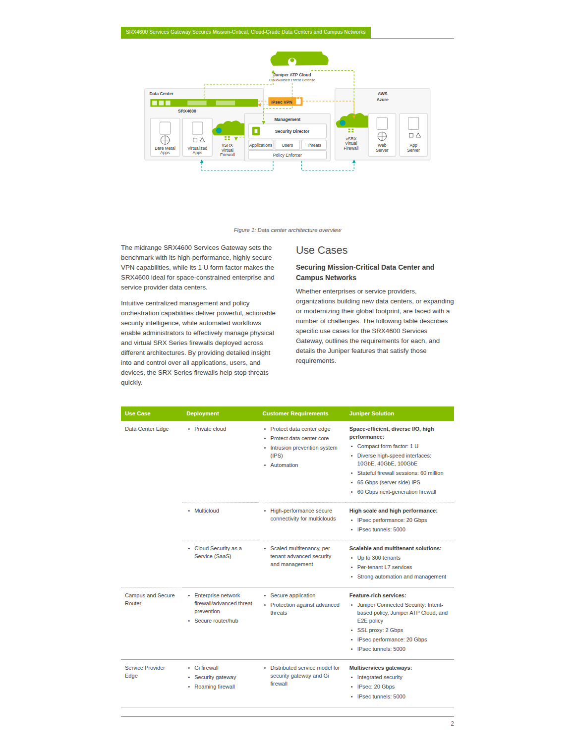SRX4600 Services Gateway Secures Mission-Critical, Cloud-Grade Data Centers and Campus Networks
Juniper ATP Cloud Cloud-Based Threat Defense Data Center SRX4600 Bare Metal Apps Virtualized Apps vSRX Virtual Firewall IPsec VPN Management Security Director Applications Users Threats Policy Enforcer AWS Azure vSRX Virtual Firewall Web Server App Server
Figure 1: Data center architecture overview
The midrange SRX4600 Services Gateway sets the benchmark with its high-performance, highly secure VPN capabilities, while its 1 U form factor makes the SRX4600 ideal for space-constrained enterprise and service provider data centers.
Intuitive centralized management and policy orchestration capabilities deliver powerful, actionable security intelligence, while automated workflows enable administrators to effectively manage physical and virtual SRX Series firewalls deployed across different architectures. By providing detailed insight into and control over all applications, users, and devices, the SRX Series firewalls help stop threats quickly.
Use Cases
Securing Mission-Critical Data Center and Campus Networks
Whether enterprises or service providers, organizations building new data centers, or expanding or modernizing their global footprint, are faced with a number of challenges. The following table describes specific use cases for the SRX4600 Services Gateway, outlines the requirements for each, and details the Juniper features that satisfy those requirements.
| Use Case | Deployment | Customer Requirements | Juniper Solution |
| --- | --- | --- | --- |
| Data Center Edge | Private cloud | Protect data center edge Protect data center core Intrusion prevention system (IPS) Automation | Space-efficient, diverse I/O, high performance: Compact form factor: 1 U Diverse high-speed interfaces: 10GbE, 40GbE, 100GbE Stateful firewall sessions: 60 million 65 Gbps (server side) IPS 60 Gbps next-generation firewall |
| Multicloud | High-performance secure connectivity for multiclouds | High scale and high performance: IPsec performance: 20 Gbps IPsec tunnels: 5000 |
| Cloud Security as a Service (SaaS) | Scaled multitenancy, per-tenant advanced security and management | Scalable and multitenant solutions: Up to 300 tenants Per-tenant L7 services Strong automation and management |
| Campus and Secure Router | Enterprise network firewall/advanced threat prevention Secure router/hub | Secure application Protection against advanced threats | Feature-rich services: Juniper Connected Security: Intent-based policy, Juniper ATP Cloud, and E2E policy SSL proxy: 2 Gbps IPsec performance: 20 Gbps IPsec tunnels: 5000 |
| Service Provider Edge | Gi firewall Security gateway Roaming firewall | Distributed service model for security gateway and Gi firewall | Multiservices gateways: Integrated security IPsec: 20 Gbps IPsec tunnels: 5000 |
2